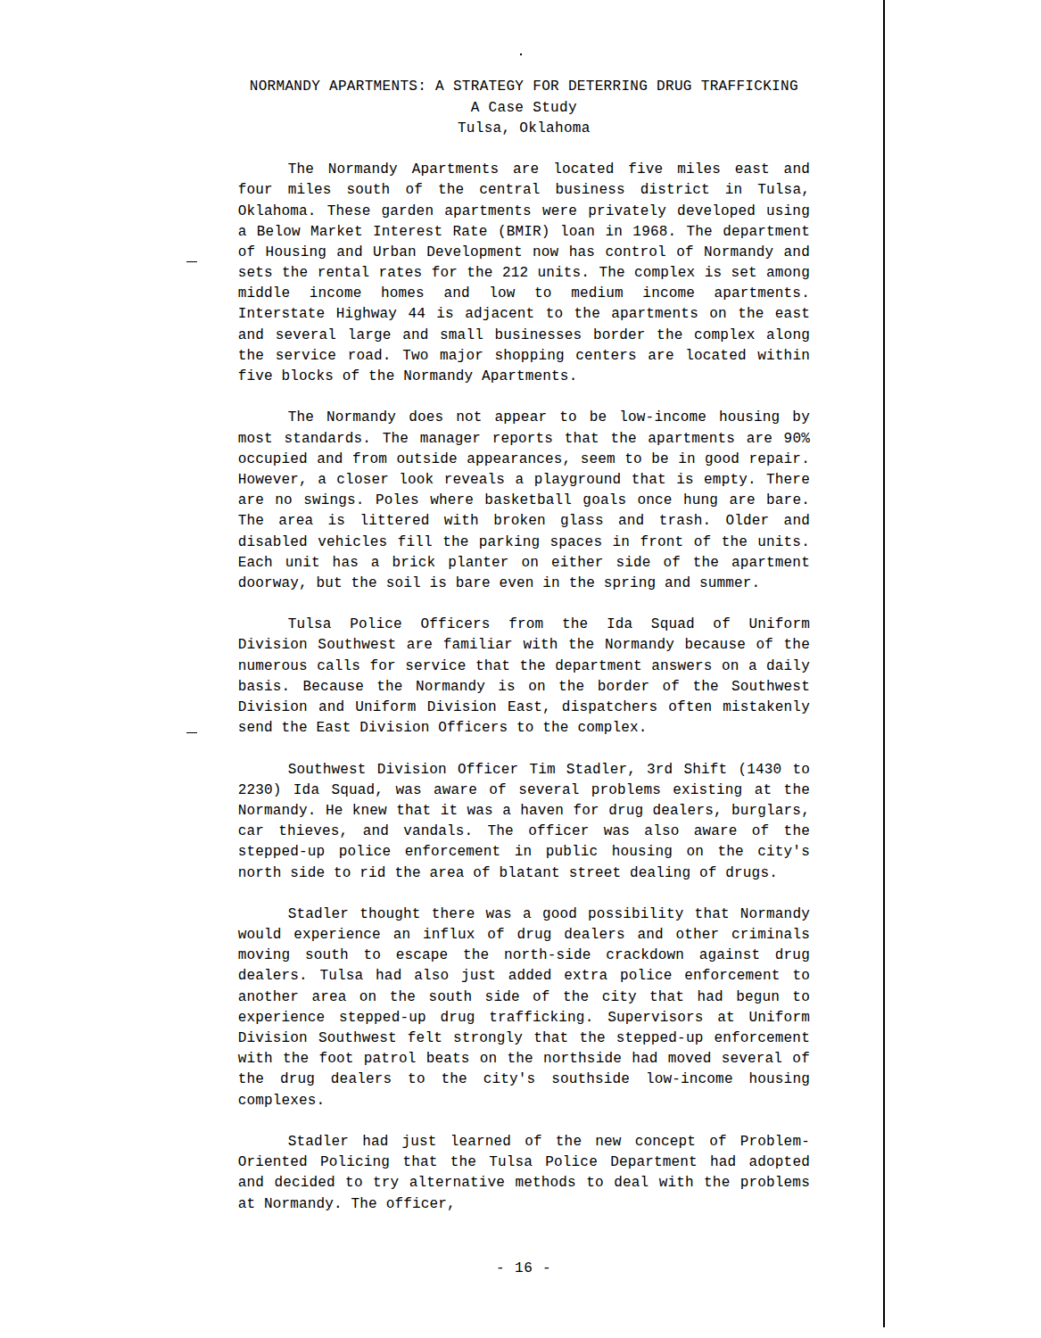NORMANDY APARTMENTS: A STRATEGY FOR DETERRING DRUG TRAFFICKING A Case Study Tulsa, Oklahoma
The Normandy Apartments are located five miles east and four miles south of the central business district in Tulsa, Oklahoma. These garden apartments were privately developed using a Below Market Interest Rate (BMIR) loan in 1968. The department of Housing and Urban Development now has control of Normandy and sets the rental rates for the 212 units. The complex is set among middle income homes and low to medium income apartments. Interstate Highway 44 is adjacent to the apartments on the east and several large and small businesses border the complex along the service road. Two major shopping centers are located within five blocks of the Normandy Apartments.
The Normandy does not appear to be low-income housing by most standards. The manager reports that the apartments are 90% occupied and from outside appearances, seem to be in good repair. However, a closer look reveals a playground that is empty. There are no swings. Poles where basketball goals once hung are bare. The area is littered with broken glass and trash. Older and disabled vehicles fill the parking spaces in front of the units. Each unit has a brick planter on either side of the apartment doorway, but the soil is bare even in the spring and summer.
Tulsa Police Officers from the Ida Squad of Uniform Division Southwest are familiar with the Normandy because of the numerous calls for service that the department answers on a daily basis. Because the Normandy is on the border of the Southwest Division and Uniform Division East, dispatchers often mistakenly send the East Division Officers to the complex.
Southwest Division Officer Tim Stadler, 3rd Shift (1430 to 2230) Ida Squad, was aware of several problems existing at the Normandy. He knew that it was a haven for drug dealers, burglars, car thieves, and vandals. The officer was also aware of the stepped-up police enforcement in public housing on the city's north side to rid the area of blatant street dealing of drugs.
Stadler thought there was a good possibility that Normandy would experience an influx of drug dealers and other criminals moving south to escape the north-side crackdown against drug dealers. Tulsa had also just added extra police enforcement to another area on the south side of the city that had begun to experience stepped-up drug trafficking. Supervisors at Uniform Division Southwest felt strongly that the stepped-up enforcement with the foot patrol beats on the northside had moved several of the drug dealers to the city's southside low-income housing complexes.
Stadler had just learned of the new concept of Problem-Oriented Policing that the Tulsa Police Department had adopted and decided to try alternative methods to deal with the problems at Normandy. The officer,
- 16 -